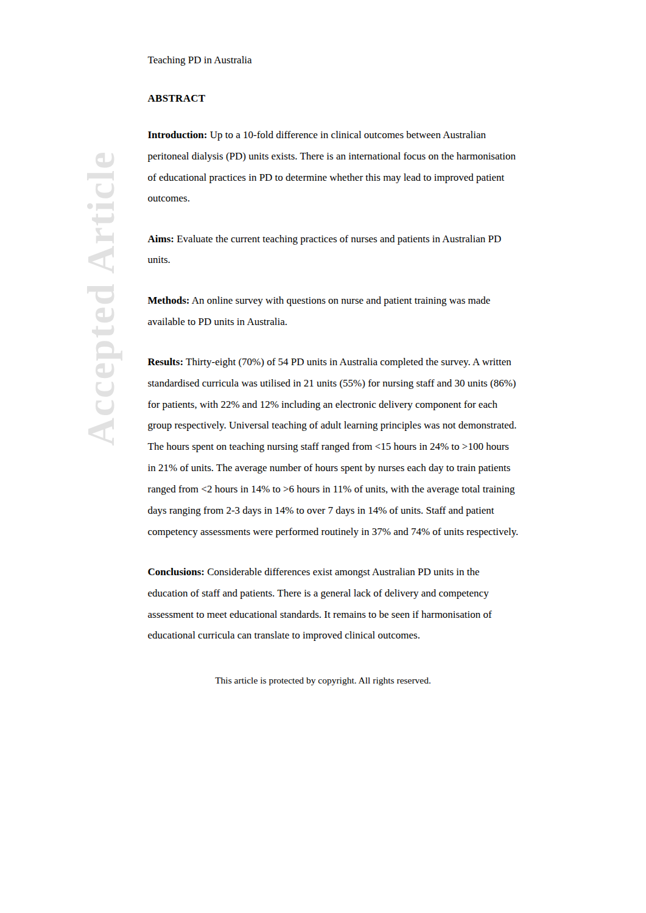Accepted Article
Teaching PD in Australia
ABSTRACT
Introduction: Up to a 10-fold difference in clinical outcomes between Australian peritoneal dialysis (PD) units exists. There is an international focus on the harmonisation of educational practices in PD to determine whether this may lead to improved patient outcomes.
Aims: Evaluate the current teaching practices of nurses and patients in Australian PD units.
Methods: An online survey with questions on nurse and patient training was made available to PD units in Australia.
Results: Thirty-eight (70%) of 54 PD units in Australia completed the survey. A written standardised curricula was utilised in 21 units (55%) for nursing staff and 30 units (86%) for patients, with 22% and 12% including an electronic delivery component for each group respectively. Universal teaching of adult learning principles was not demonstrated. The hours spent on teaching nursing staff ranged from <15 hours in 24% to >100 hours in 21% of units. The average number of hours spent by nurses each day to train patients ranged from <2 hours in 14% to >6 hours in 11% of units, with the average total training days ranging from 2-3 days in 14% to over 7 days in 14% of units. Staff and patient competency assessments were performed routinely in 37% and 74% of units respectively.
Conclusions: Considerable differences exist amongst Australian PD units in the education of staff and patients. There is a general lack of delivery and competency assessment to meet educational standards. It remains to be seen if harmonisation of educational curricula can translate to improved clinical outcomes.
This article is protected by copyright. All rights reserved.